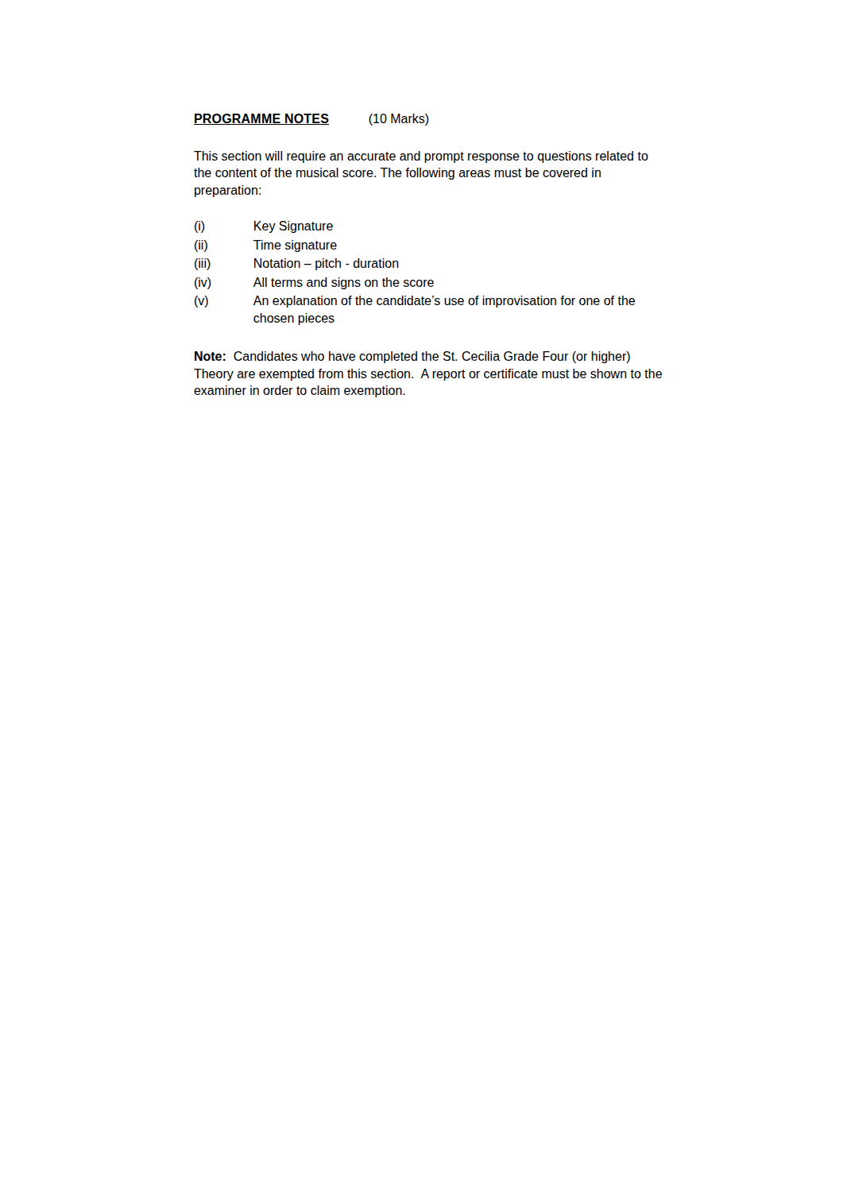PROGRAMME NOTES
(10 Marks)
This section will require an accurate and prompt response to questions related to the content of the musical score. The following areas must be covered in preparation:
| (i) | Key Signature |
| (ii) | Time signature |
| (iii) | Notation – pitch - duration |
| (iv) | All terms and signs on the score |
| (v) | An explanation of the candidate’s use of improvisation for one of the chosen pieces |
Note: Candidates who have completed the St. Cecilia Grade Four (or higher) Theory are exempted from this section. A report or certificate must be shown to the examiner in order to claim exemption.